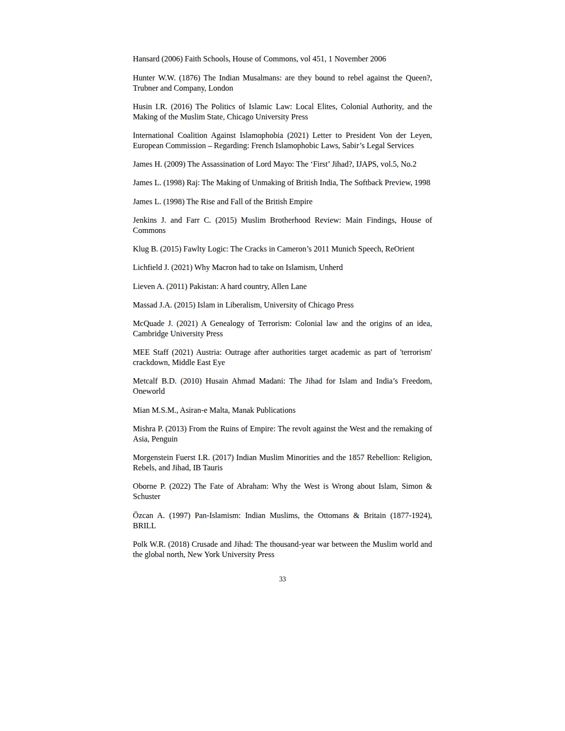Hansard (2006) Faith Schools, House of Commons, vol 451, 1 November 2006
Hunter W.W. (1876) The Indian Musalmans: are they bound to rebel against the Queen?, Trubner and Company, London
Husin I.R. (2016) The Politics of Islamic Law: Local Elites, Colonial Authority, and the Making of the Muslim State, Chicago University Press
International Coalition Against Islamophobia (2021) Letter to President Von der Leyen, European Commission – Regarding: French Islamophobic Laws, Sabir’s Legal Services
James H. (2009) The Assassination of Lord Mayo: The ‘First’ Jihad?, IJAPS, vol.5, No.2
James L. (1998) Raj: The Making of Unmaking of British India, The Softback Preview, 1998
James L. (1998) The Rise and Fall of the British Empire
Jenkins J. and Farr C. (2015) Muslim Brotherhood Review: Main Findings, House of Commons
Klug B. (2015) Fawlty Logic: The Cracks in Cameron’s 2011 Munich Speech, ReOrient
Lichfield J. (2021) Why Macron had to take on Islamism, Unherd
Lieven A. (2011) Pakistan: A hard country, Allen Lane
Massad J.A. (2015) Islam in Liberalism, University of Chicago Press
McQuade J. (2021) A Genealogy of Terrorism: Colonial law and the origins of an idea, Cambridge University Press
MEE Staff (2021) Austria: Outrage after authorities target academic as part of 'terrorism' crackdown, Middle East Eye
Metcalf B.D. (2010) Husain Ahmad Madani: The Jihad for Islam and India’s Freedom, Oneworld
Mian M.S.M., Asiran-e Malta, Manak Publications
Mishra P. (2013) From the Ruins of Empire: The revolt against the West and the remaking of Asia, Penguin
Morgenstein Fuerst I.R. (2017) Indian Muslim Minorities and the 1857 Rebellion: Religion, Rebels, and Jihad, IB Tauris
Oborne P. (2022) The Fate of Abraham: Why the West is Wrong about Islam, Simon & Schuster
Özcan A. (1997) Pan-Islamism: Indian Muslims, the Ottomans & Britain (1877-1924), BRILL
Polk W.R. (2018) Crusade and Jihad: The thousand-year war between the Muslim world and the global north, New York University Press
33